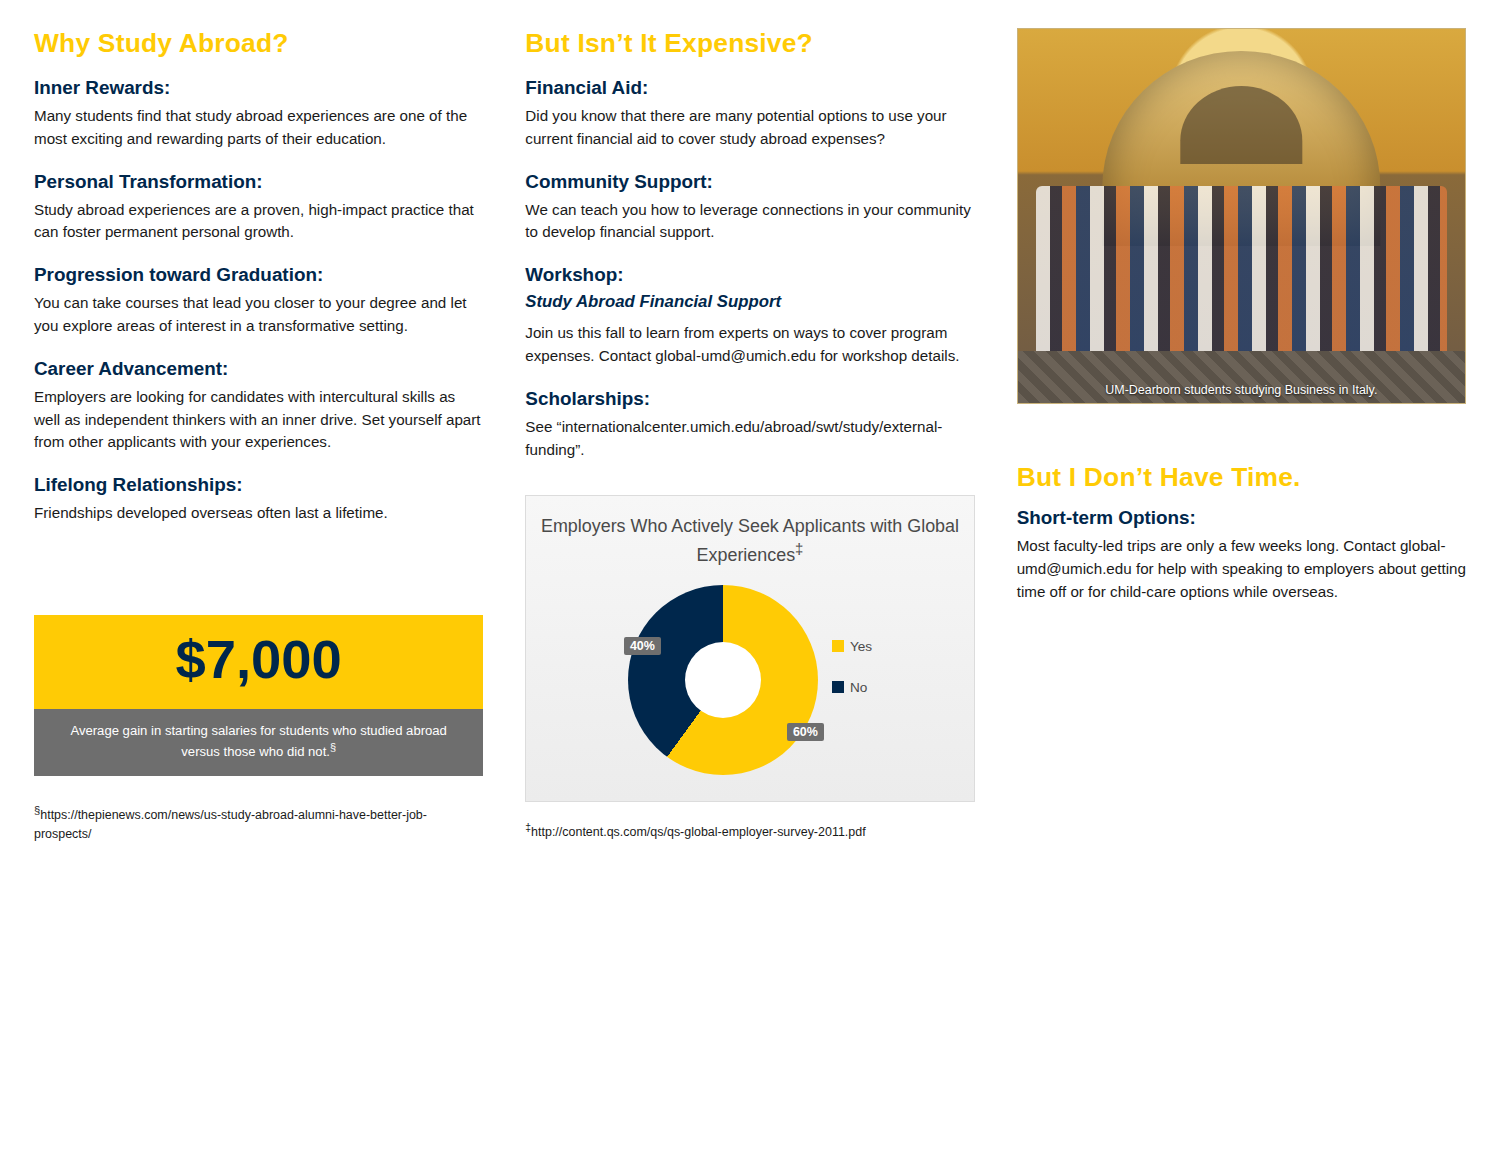Why Study Abroad?
Inner Rewards:
Many students find that study abroad experiences are one of the most exciting and rewarding parts of their education.
Personal Transformation:
Study abroad experiences are a proven, high-impact practice that can foster permanent personal growth.
Progression toward Graduation:
You can take courses that lead you closer to your degree and let you explore areas of interest in a transformative setting.
Career Advancement:
Employers are looking for candidates with intercultural skills as well as independent thinkers with an inner drive. Set yourself apart from other applicants with your experiences.
Lifelong Relationships:
Friendships developed overseas often last a lifetime.
$7,000
Average gain in starting salaries for students who studied abroad versus those who did not.§
§https://thepienews.com/news/us-study-abroad-alumni-have-better-job-prospects/
But Isn’t It Expensive?
Financial Aid:
Did you know that there are many potential options to use your current financial aid to cover study abroad expenses?
Community Support:
We can teach you how to leverage connections in your community to develop financial support.
Workshop:
Study Abroad Financial Support
Join us this fall to learn from experts on ways to cover program expenses. Contact global-umd@umich.edu for workshop details.
Scholarships:
See “internationalcenter.umich.edu/abroad/swt/study/external-funding”.
Employers Who Actively Seek Applicants with Global Experiences‡
60% 40%
Yes
No
‡http://content.qs.com/qs/qs-global-employer-survey-2011.pdf
UM-Dearborn students studying Business in Italy.
But I Don’t Have Time.
Short-term Options:
Most faculty-led trips are only a few weeks long. Contact global-umd@umich.edu for help with speaking to employers about getting time off or for child-care options while overseas.